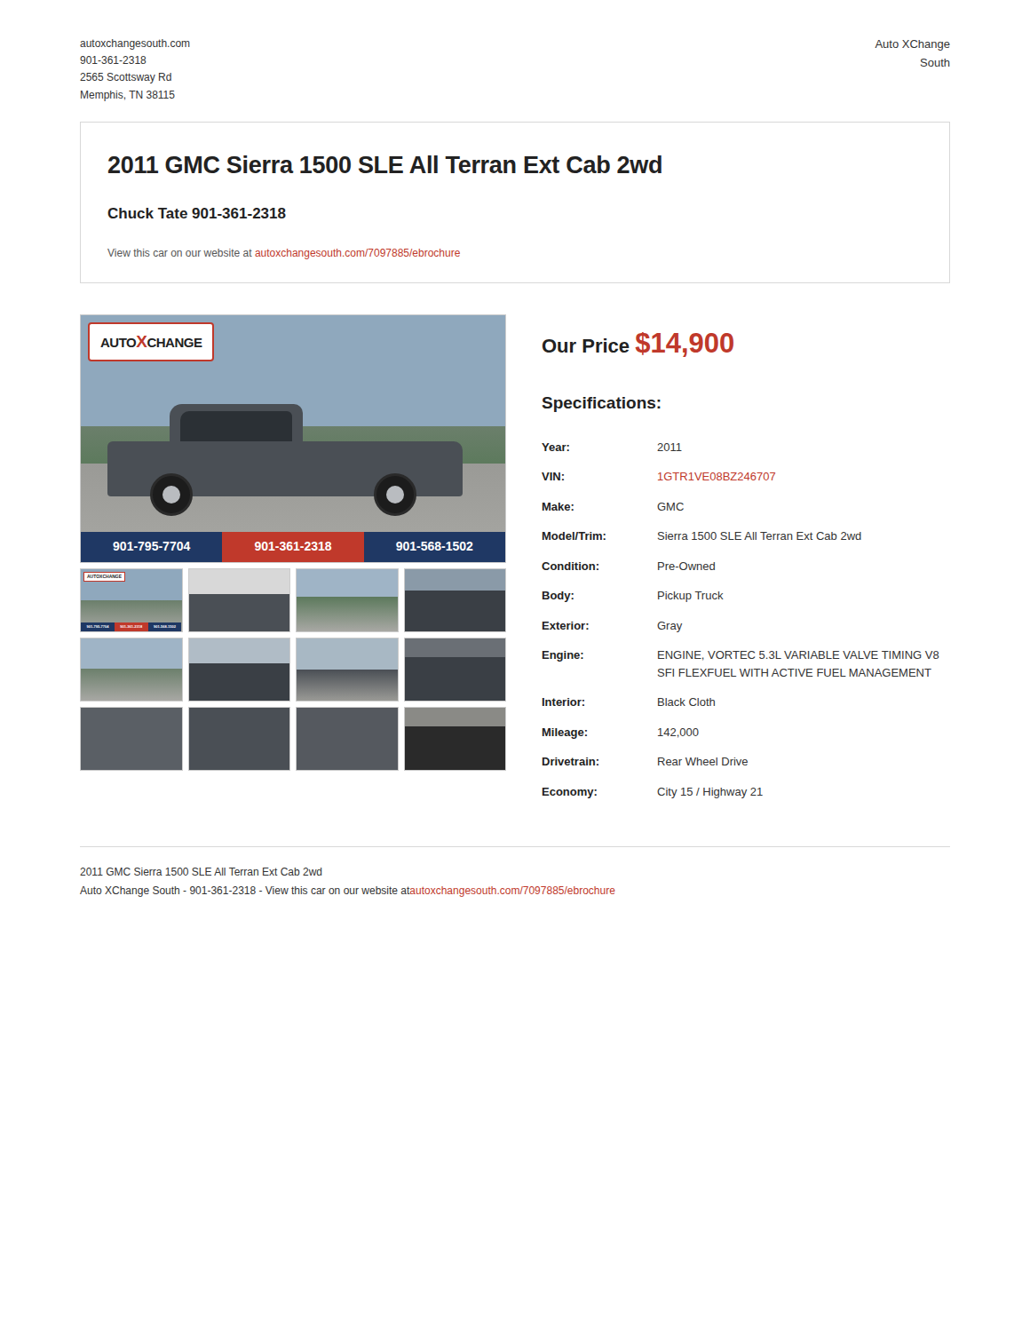autoxchangesouth.com
901-361-2318
2565 Scottsway Rd
Memphis, TN 38115
Auto XChange
South
2011 GMC Sierra 1500 SLE All Terran Ext Cab 2wd
Chuck Tate 901-361-2318
View this car on our website at autoxchangesouth.com/7097885/ebrochure
AUTOXCHANGE
901-795-7704
901-361-2318
901-568-1502
AUTOXCHANGE
901-795-7704
901-361-2318
901-568-1502
Our Price $14,900
Specifications:
| Year: | 2011 |
| VIN: | 1GTR1VE08BZ246707 |
| Make: | GMC |
| Model/Trim: | Sierra 1500 SLE All Terran Ext Cab 2wd |
| Condition: | Pre-Owned |
| Body: | Pickup Truck |
| Exterior: | Gray |
| Engine: | ENGINE, VORTEC 5.3L VARIABLE VALVE TIMING V8 SFI FLEXFUEL WITH ACTIVE FUEL MANAGEMENT |
| Interior: | Black Cloth |
| Mileage: | 142,000 |
| Drivetrain: | Rear Wheel Drive |
| Economy: | City 15 / Highway 21 |
2011 GMC Sierra 1500 SLE All Terran Ext Cab 2wd
Auto XChange South - 901-361-2318 - View this car on our website atautoxchangesouth.com/7097885/ebrochure